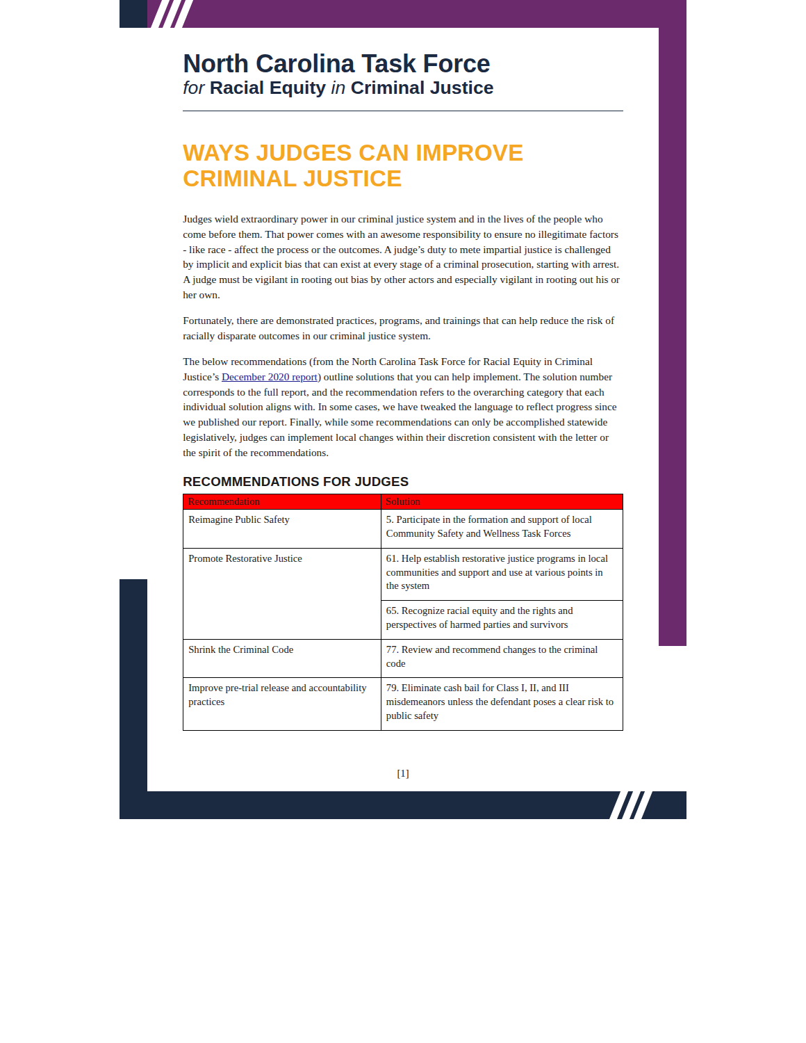North Carolina Task Force
for Racial Equity in Criminal Justice
WAYS JUDGES CAN IMPROVE CRIMINAL JUSTICE
Judges wield extraordinary power in our criminal justice system and in the lives of the people who come before them. That power comes with an awesome responsibility to ensure no illegitimate factors - like race - affect the process or the outcomes. A judge’s duty to mete impartial justice is challenged by implicit and explicit bias that can exist at every stage of a criminal prosecution, starting with arrest. A judge must be vigilant in rooting out bias by other actors and especially vigilant in rooting out his or her own.
Fortunately, there are demonstrated practices, programs, and trainings that can help reduce the risk of racially disparate outcomes in our criminal justice system.
The below recommendations (from the North Carolina Task Force for Racial Equity in Criminal Justice’s December 2020 report) outline solutions that you can help implement. The solution number corresponds to the full report, and the recommendation refers to the overarching category that each individual solution aligns with. In some cases, we have tweaked the language to reflect progress since we published our report. Finally, while some recommendations can only be accomplished statewide legislatively, judges can implement local changes within their discretion consistent with the letter or the spirit of the recommendations.
RECOMMENDATIONS FOR JUDGES
| Recommendation | Solution |
| --- | --- |
| Reimagine Public Safety | 5. Participate in the formation and support of local Community Safety and Wellness Task Forces |
| Promote Restorative Justice | 61. Help establish restorative justice programs in local communities and support and use at various points in the system |
| 65. Recognize racial equity and the rights and perspectives of harmed parties and survivors |
| Shrink the Criminal Code | 77. Review and recommend changes to the criminal code |
| Improve pre-trial release and accountability practices | 79. Eliminate cash bail for Class I, II, and III misdemeanors unless the defendant poses a clear risk to public safety |
[1]